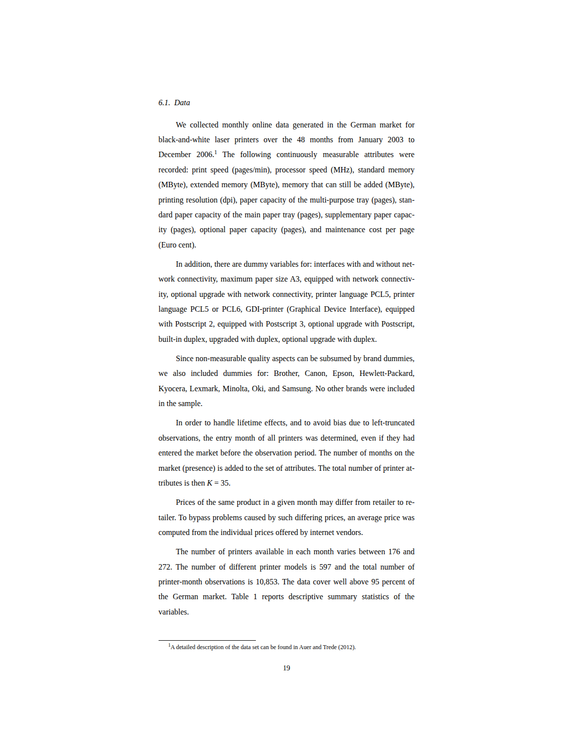6.1. Data
We collected monthly online data generated in the German market for black-and-white laser printers over the 48 months from January 2003 to December 2006.1 The following continuously measurable attributes were recorded: print speed (pages/min), processor speed (MHz), standard memory (MByte), extended memory (MByte), memory that can still be added (MByte), printing resolution (dpi), paper capacity of the multi-purpose tray (pages), standard paper capacity of the main paper tray (pages), supplementary paper capacity (pages), optional paper capacity (pages), and maintenance cost per page (Euro cent).
In addition, there are dummy variables for: interfaces with and without network connectivity, maximum paper size A3, equipped with network connectivity, optional upgrade with network connectivity, printer language PCL5, printer language PCL5 or PCL6, GDI-printer (Graphical Device Interface), equipped with Postscript 2, equipped with Postscript 3, optional upgrade with Postscript, built-in duplex, upgraded with duplex, optional upgrade with duplex.
Since non-measurable quality aspects can be subsumed by brand dummies, we also included dummies for: Brother, Canon, Epson, Hewlett-Packard, Kyocera, Lexmark, Minolta, Oki, and Samsung. No other brands were included in the sample.
In order to handle lifetime effects, and to avoid bias due to left-truncated observations, the entry month of all printers was determined, even if they had entered the market before the observation period. The number of months on the market (presence) is added to the set of attributes. The total number of printer attributes is then K = 35.
Prices of the same product in a given month may differ from retailer to retailer. To bypass problems caused by such differing prices, an average price was computed from the individual prices offered by internet vendors.
The number of printers available in each month varies between 176 and 272. The number of different printer models is 597 and the total number of printer-month observations is 10,853. The data cover well above 95 percent of the German market. Table 1 reports descriptive summary statistics of the variables.
1A detailed description of the data set can be found in Auer and Trede (2012).
19